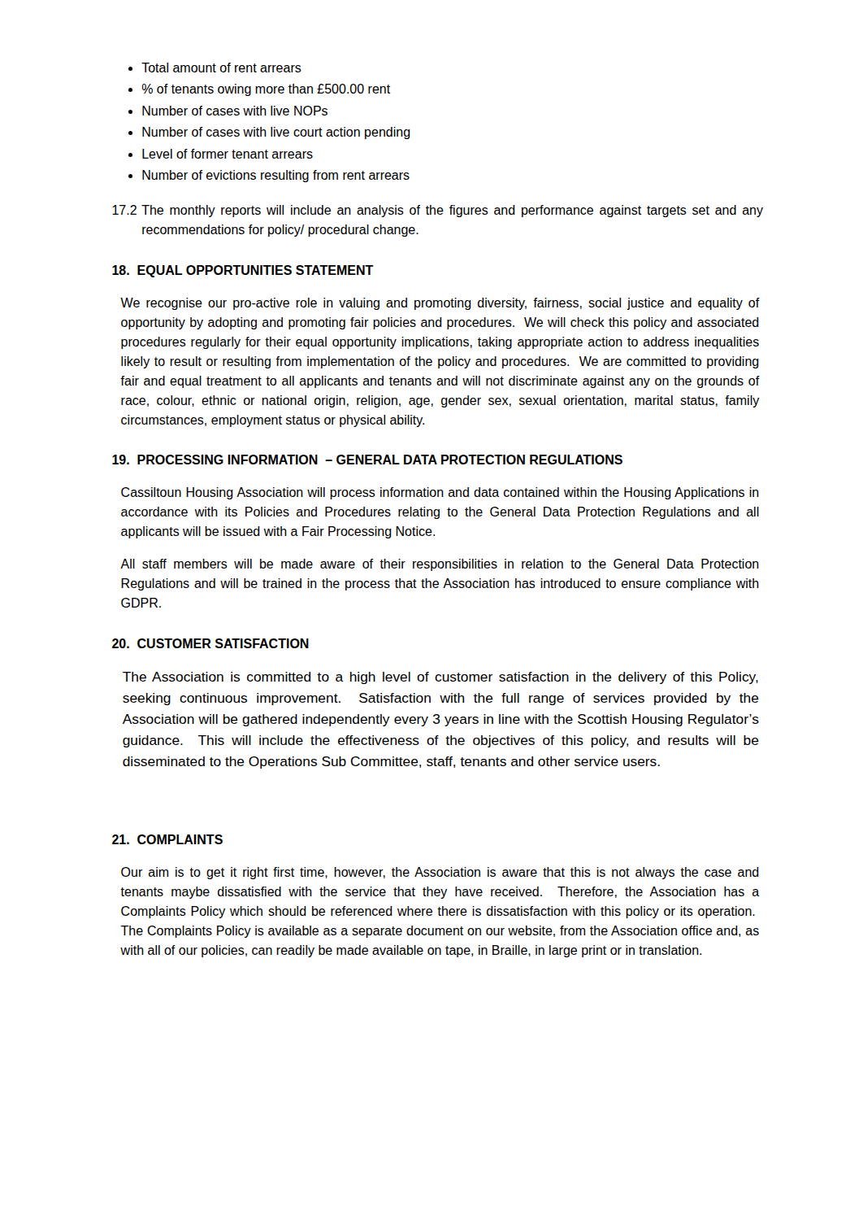Total amount of rent arrears
% of tenants owing more than £500.00 rent
Number of cases with live NOPs
Number of cases with live court action pending
Level of former tenant arrears
Number of evictions resulting from rent arrears
17.2
The monthly reports will include an analysis of the figures and performance against targets set and any recommendations for policy/ procedural change.
18. EQUAL OPPORTUNITIES STATEMENT
We recognise our pro-active role in valuing and promoting diversity, fairness, social justice and equality of opportunity by adopting and promoting fair policies and procedures. We will check this policy and associated procedures regularly for their equal opportunity implications, taking appropriate action to address inequalities likely to result or resulting from implementation of the policy and procedures. We are committed to providing fair and equal treatment to all applicants and tenants and will not discriminate against any on the grounds of race, colour, ethnic or national origin, religion, age, gender sex, sexual orientation, marital status, family circumstances, employment status or physical ability.
19. PROCESSING INFORMATION – GENERAL DATA PROTECTION REGULATIONS
Cassiltoun Housing Association will process information and data contained within the Housing Applications in accordance with its Policies and Procedures relating to the General Data Protection Regulations and all applicants will be issued with a Fair Processing Notice.
All staff members will be made aware of their responsibilities in relation to the General Data Protection Regulations and will be trained in the process that the Association has introduced to ensure compliance with GDPR.
20. CUSTOMER SATISFACTION
The Association is committed to a high level of customer satisfaction in the delivery of this Policy, seeking continuous improvement. Satisfaction with the full range of services provided by the Association will be gathered independently every 3 years in line with the Scottish Housing Regulator’s guidance. This will include the effectiveness of the objectives of this policy, and results will be disseminated to the Operations Sub Committee, staff, tenants and other service users.
21. COMPLAINTS
Our aim is to get it right first time, however, the Association is aware that this is not always the case and tenants maybe dissatisfied with the service that they have received. Therefore, the Association has a Complaints Policy which should be referenced where there is dissatisfaction with this policy or its operation. The Complaints Policy is available as a separate document on our website, from the Association office and, as with all of our policies, can readily be made available on tape, in Braille, in large print or in translation.